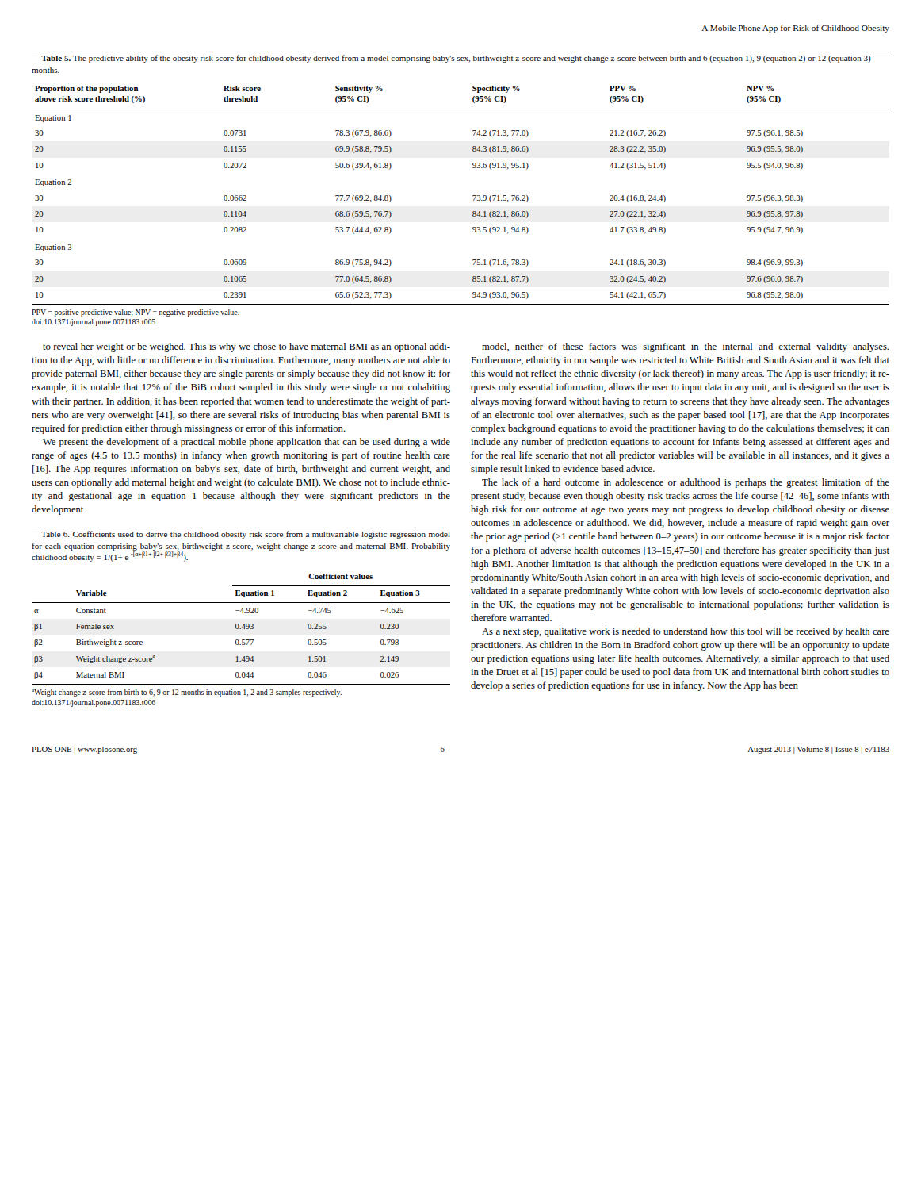A Mobile Phone App for Risk of Childhood Obesity
Table 5. The predictive ability of the obesity risk score for childhood obesity derived from a model comprising baby's sex, birthweight z-score and weight change z-score between birth and 6 (equation 1), 9 (equation 2) or 12 (equation 3) months.
| Proportion of the population above risk score threshold (%) | Risk score threshold | Sensitivity % (95% CI) | Specificity % (95% CI) | PPV % (95% CI) | NPV % (95% CI) |
| --- | --- | --- | --- | --- | --- |
| Equation 1 |
| 30 | 0.0731 | 78.3 (67.9, 86.6) | 74.2 (71.3, 77.0) | 21.2 (16.7, 26.2) | 97.5 (96.1, 98.5) |
| 20 | 0.1155 | 69.9 (58.8, 79.5) | 84.3 (81.9, 86.6) | 28.3 (22.2, 35.0) | 96.9 (95.5, 98.0) |
| 10 | 0.2072 | 50.6 (39.4, 61.8) | 93.6 (91.9, 95.1) | 41.2 (31.5, 51.4) | 95.5 (94.0, 96.8) |
| Equation 2 |
| 30 | 0.0662 | 77.7 (69.2, 84.8) | 73.9 (71.5, 76.2) | 20.4 (16.8, 24.4) | 97.5 (96.3, 98.3) |
| 20 | 0.1104 | 68.6 (59.5, 76.7) | 84.1 (82.1, 86.0) | 27.0 (22.1, 32.4) | 96.9 (95.8, 97.8) |
| 10 | 0.2082 | 53.7 (44.4, 62.8) | 93.5 (92.1, 94.8) | 41.7 (33.8, 49.8) | 95.9 (94.7, 96.9) |
| Equation 3 |
| 30 | 0.0609 | 86.9 (75.8, 94.2) | 75.1 (71.6, 78.3) | 24.1 (18.6, 30.3) | 98.4 (96.9, 99.3) |
| 20 | 0.1065 | 77.0 (64.5, 86.8) | 85.1 (82.1, 87.7) | 32.0 (24.5, 40.2) | 97.6 (96.0, 98.7) |
| 10 | 0.2391 | 65.6 (52.3, 77.3) | 94.9 (93.0, 96.5) | 54.1 (42.1, 65.7) | 96.8 (95.2, 98.0) |
PPV = positive predictive value; NPV = negative predictive value.
doi:10.1371/journal.pone.0071183.t005
to reveal her weight or be weighed. This is why we chose to have maternal BMI as an optional addition to the App, with little or no difference in discrimination. Furthermore, many mothers are not able to provide paternal BMI, either because they are single parents or simply because they did not know it: for example, it is notable that 12% of the BiB cohort sampled in this study were single or not cohabiting with their partner. In addition, it has been reported that women tend to underestimate the weight of partners who are very overweight [41], so there are several risks of introducing bias when parental BMI is required for prediction either through missingness or error of this information.
We present the development of a practical mobile phone application that can be used during a wide range of ages (4.5 to 13.5 months) in infancy when growth monitoring is part of routine health care [16]. The App requires information on baby's sex, date of birth, birthweight and current weight, and users can optionally add maternal height and weight (to calculate BMI). We chose not to include ethnicity and gestational age in equation 1 because although they were significant predictors in the development
Table 6. Coefficients used to derive the childhood obesity risk score from a multivariable logistic regression model for each equation comprising baby's sex, birthweight z-score, weight change z-score and maternal BMI. Probability childhood obesity = 1/(1+ e -[α+β1+ β2+ β3]+β4).
| | | Coefficient values |
| | Variable | Equation 1 | Equation 2 | Equation 3 |
| α | Constant | −4.920 | −4.745 | −4.625 |
| β 1 | Female sex | 0.493 | 0.255 | 0.230 |
| β 2 | Birthweight z-score | 0.577 | 0.505 | 0.798 |
| β 3 | Weight change z-score a | 1.494 | 1.501 | 2.149 |
| β 4 | Maternal BMI | 0.044 | 0.046 | 0.026 |
aWeight change z-score from birth to 6, 9 or 12 months in equation 1, 2 and 3 samples respectively.
doi:10.1371/journal.pone.0071183.t006
model, neither of these factors was significant in the internal and external validity analyses. Furthermore, ethnicity in our sample was restricted to White British and South Asian and it was felt that this would not reflect the ethnic diversity (or lack thereof) in many areas. The App is user friendly; it requests only essential information, allows the user to input data in any unit, and is designed so the user is always moving forward without having to return to screens that they have already seen. The advantages of an electronic tool over alternatives, such as the paper based tool [17], are that the App incorporates complex background equations to avoid the practitioner having to do the calculations themselves; it can include any number of prediction equations to account for infants being assessed at different ages and for the real life scenario that not all predictor variables will be available in all instances, and it gives a simple result linked to evidence based advice.
The lack of a hard outcome in adolescence or adulthood is perhaps the greatest limitation of the present study, because even though obesity risk tracks across the life course [42–46], some infants with high risk for our outcome at age two years may not progress to develop childhood obesity or disease outcomes in adolescence or adulthood. We did, however, include a measure of rapid weight gain over the prior age period (>1 centile band between 0–2 years) in our outcome because it is a major risk factor for a plethora of adverse health outcomes [13–15,47–50] and therefore has greater specificity than just high BMI. Another limitation is that although the prediction equations were developed in the UK in a predominantly White/South Asian cohort in an area with high levels of socio-economic deprivation, and validated in a separate predominantly White cohort with low levels of socio-economic deprivation also in the UK, the equations may not be generalisable to international populations; further validation is therefore warranted.
As a next step, qualitative work is needed to understand how this tool will be received by health care practitioners. As children in the Born in Bradford cohort grow up there will be an opportunity to update our prediction equations using later life health outcomes. Alternatively, a similar approach to that used in the Druet et al [15] paper could be used to pool data from UK and international birth cohort studies to develop a series of prediction equations for use in infancy. Now the App has been
PLOS ONE | www.plosone.org
6
August 2013 | Volume 8 | Issue 8 | e71183